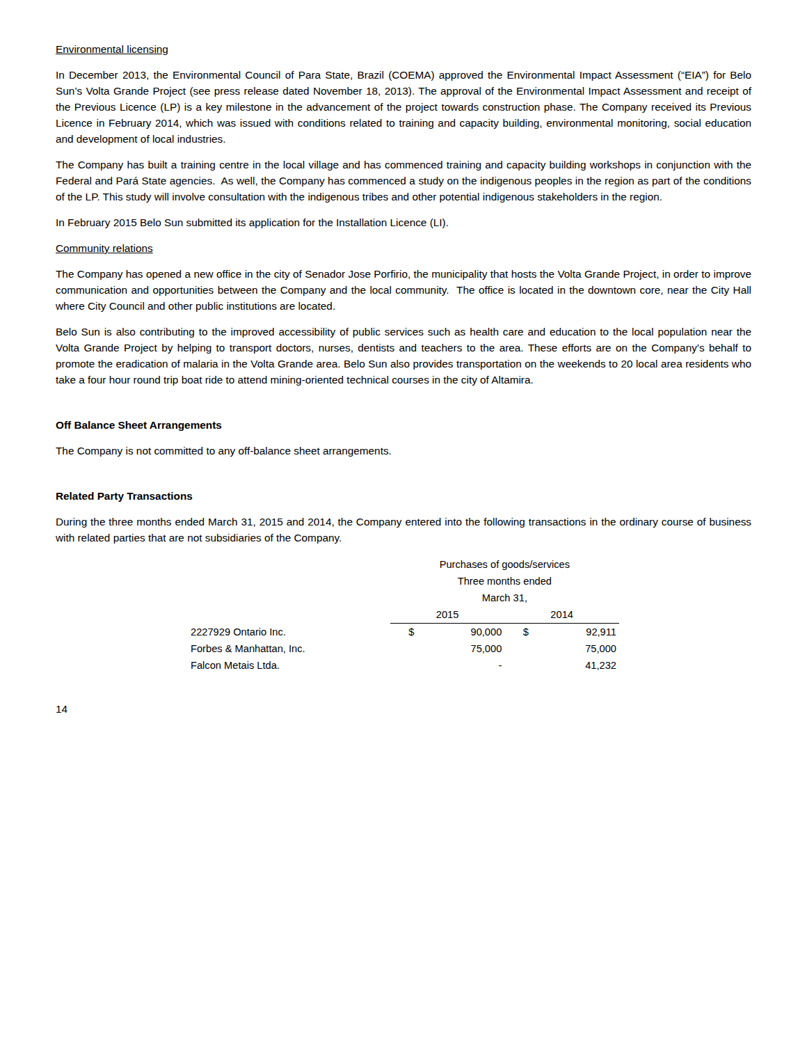Environmental licensing
In December 2013, the Environmental Council of Para State, Brazil (COEMA) approved the Environmental Impact Assessment (“EIA”) for Belo Sun’s Volta Grande Project (see press release dated November 18, 2013). The approval of the Environmental Impact Assessment and receipt of the Previous Licence (LP) is a key milestone in the advancement of the project towards construction phase. The Company received its Previous Licence in February 2014, which was issued with conditions related to training and capacity building, environmental monitoring, social education and development of local industries.
The Company has built a training centre in the local village and has commenced training and capacity building workshops in conjunction with the Federal and Pará State agencies. As well, the Company has commenced a study on the indigenous peoples in the region as part of the conditions of the LP. This study will involve consultation with the indigenous tribes and other potential indigenous stakeholders in the region.
In February 2015 Belo Sun submitted its application for the Installation Licence (LI).
Community relations
The Company has opened a new office in the city of Senador Jose Porfirio, the municipality that hosts the Volta Grande Project, in order to improve communication and opportunities between the Company and the local community. The office is located in the downtown core, near the City Hall where City Council and other public institutions are located.
Belo Sun is also contributing to the improved accessibility of public services such as health care and education to the local population near the Volta Grande Project by helping to transport doctors, nurses, dentists and teachers to the area. These efforts are on the Company’s behalf to promote the eradication of malaria in the Volta Grande area. Belo Sun also provides transportation on the weekends to 20 local area residents who take a four hour round trip boat ride to attend mining-oriented technical courses in the city of Altamira.
Off Balance Sheet Arrangements
The Company is not committed to any off-balance sheet arrangements.
Related Party Transactions
During the three months ended March 31, 2015 and 2014, the Company entered into the following transactions in the ordinary course of business with related parties that are not subsidiaries of the Company.
| | Purchases of goods/services |
| | Three months ended |
| | March 31, |
| | 2015 | 2014 |
| 2227929 Ontario Inc. | $ | 90,000 | $ | 92,911 |
| Forbes & Manhattan, Inc. | | 75,000 | | 75,000 |
| Falcon Metais Ltda. | | - | | 41,232 |
14